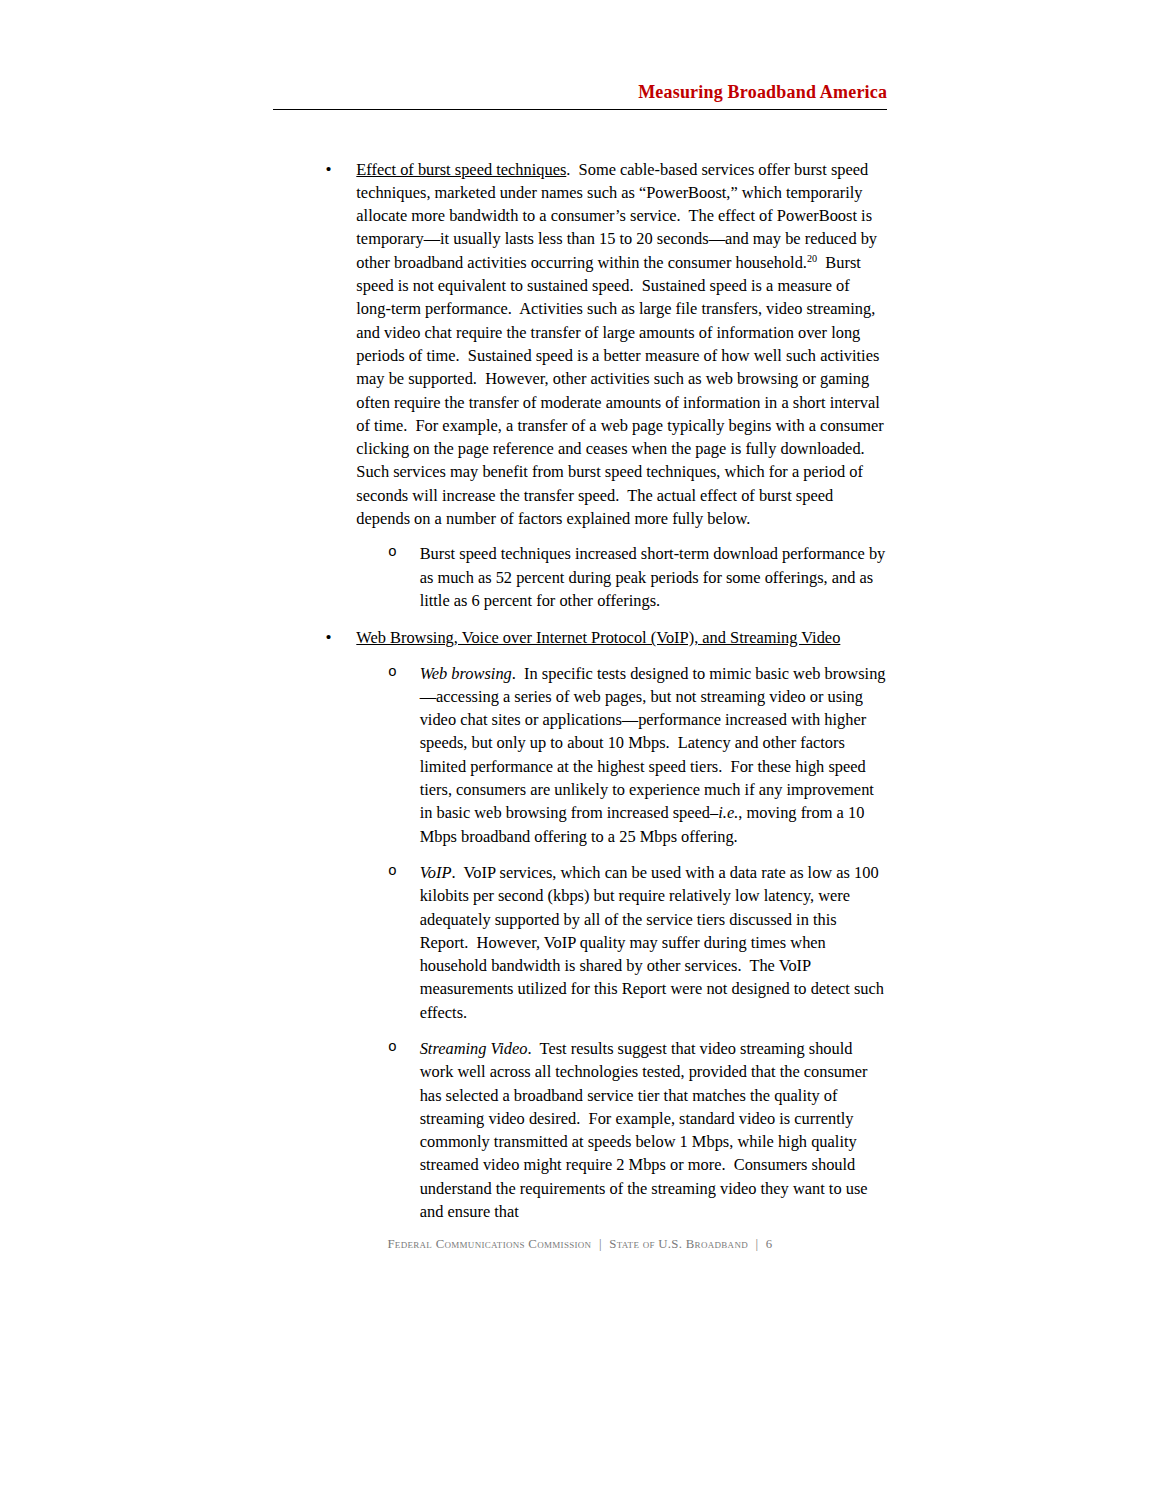Measuring Broadband America
Effect of burst speed techniques. Some cable-based services offer burst speed techniques, marketed under names such as “PowerBoost,” which temporarily allocate more bandwidth to a consumer’s service. The effect of PowerBoost is temporary—it usually lasts less than 15 to 20 seconds—and may be reduced by other broadband activities occurring within the consumer household.20 Burst speed is not equivalent to sustained speed. Sustained speed is a measure of long-term performance. Activities such as large file transfers, video streaming, and video chat require the transfer of large amounts of information over long periods of time. Sustained speed is a better measure of how well such activities may be supported. However, other activities such as web browsing or gaming often require the transfer of moderate amounts of information in a short interval of time. For example, a transfer of a web page typically begins with a consumer clicking on the page reference and ceases when the page is fully downloaded. Such services may benefit from burst speed techniques, which for a period of seconds will increase the transfer speed. The actual effect of burst speed depends on a number of factors explained more fully below.
Burst speed techniques increased short-term download performance by as much as 52 percent during peak periods for some offerings, and as little as 6 percent for other offerings.
Web Browsing, Voice over Internet Protocol (VoIP), and Streaming Video
Web browsing. In specific tests designed to mimic basic web browsing—accessing a series of web pages, but not streaming video or using video chat sites or applications—performance increased with higher speeds, but only up to about 10 Mbps. Latency and other factors limited performance at the highest speed tiers. For these high speed tiers, consumers are unlikely to experience much if any improvement in basic web browsing from increased speed–i.e., moving from a 10 Mbps broadband offering to a 25 Mbps offering.
VoIP. VoIP services, which can be used with a data rate as low as 100 kilobits per second (kbps) but require relatively low latency, were adequately supported by all of the service tiers discussed in this Report. However, VoIP quality may suffer during times when household bandwidth is shared by other services. The VoIP measurements utilized for this Report were not designed to detect such effects.
Streaming Video. Test results suggest that video streaming should work well across all technologies tested, provided that the consumer has selected a broadband service tier that matches the quality of streaming video desired. For example, standard video is currently commonly transmitted at speeds below 1 Mbps, while high quality streamed video might require 2 Mbps or more. Consumers should understand the requirements of the streaming video they want to use and ensure that
Federal Communications Commission | State of U.S. Broadband | 6